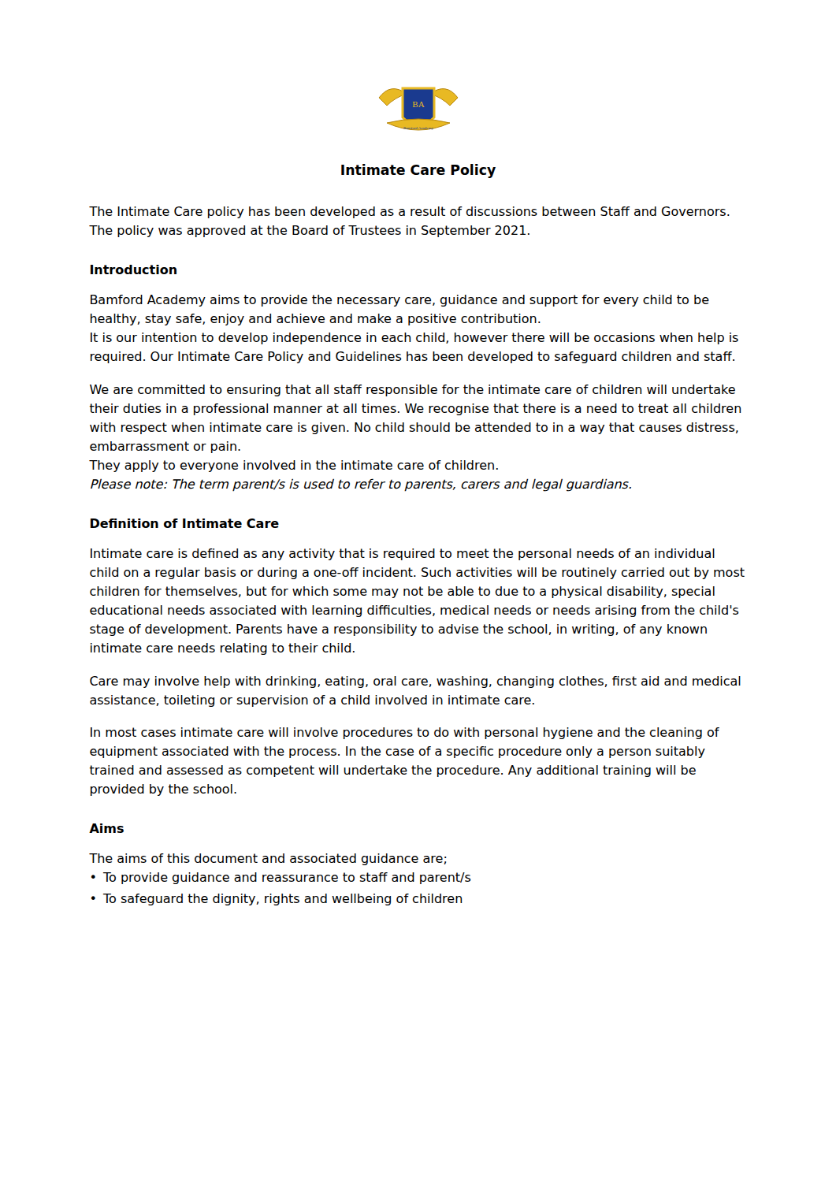Intimate Care Policy
The Intimate Care policy has been developed as a result of discussions between Staff and Governors. The policy was approved at the Board of Trustees in September 2021.
Introduction
Bamford Academy aims to provide the necessary care, guidance and support for every child to be healthy, stay safe, enjoy and achieve and make a positive contribution.
It is our intention to develop independence in each child, however there will be occasions when help is required. Our Intimate Care Policy and Guidelines has been developed to safeguard children and staff.
We are committed to ensuring that all staff responsible for the intimate care of children will undertake their duties in a professional manner at all times. We recognise that there is a need to treat all children with respect when intimate care is given. No child should be attended to in a way that causes distress, embarrassment or pain.
They apply to everyone involved in the intimate care of children.
Please note: The term parent/s is used to refer to parents, carers and legal guardians.
Definition of Intimate Care
Intimate care is defined as any activity that is required to meet the personal needs of an individual child on a regular basis or during a one-off incident. Such activities will be routinely carried out by most children for themselves, but for which some may not be able to due to a physical disability, special educational needs associated with learning difficulties, medical needs or needs arising from the child's stage of development. Parents have a responsibility to advise the school, in writing, of any known intimate care needs relating to their child.
Care may involve help with drinking, eating, oral care, washing, changing clothes, first aid and medical assistance, toileting or supervision of a child involved in intimate care.
In most cases intimate care will involve procedures to do with personal hygiene and the cleaning of equipment associated with the process. In the case of a specific procedure only a person suitably trained and assessed as competent will undertake the procedure. Any additional training will be provided by the school.
Aims
The aims of this document and associated guidance are;
To provide guidance and reassurance to staff and parent/s
To safeguard the dignity, rights and wellbeing of children